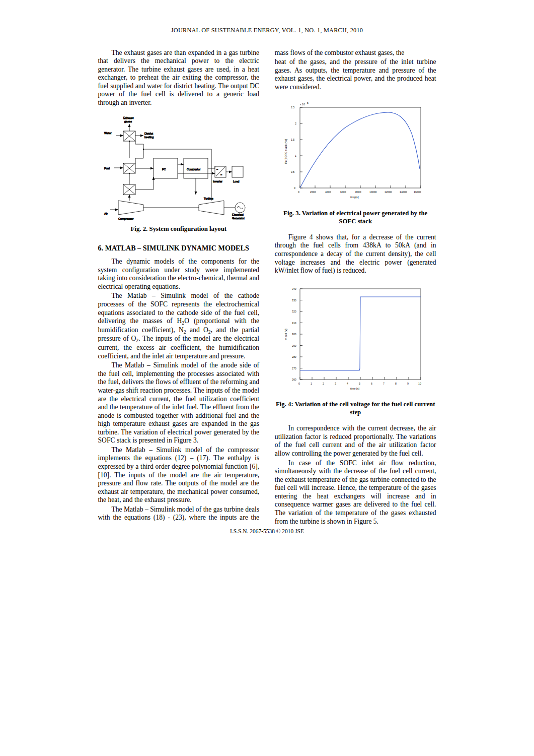JOURNAL OF SUSTENABLE ENERGY, VOL. 1, NO. 1, MARCH, 2010
The exhaust gases are than expanded in a gas turbine that delivers the mechanical power to the electric generator. The turbine exhaust gases are used, in a heat exchanger, to preheat the air exiting the compressor, the fuel supplied and water for district heating. The output DC power of the fuel cell is delivered to a generic load through an inverter.
Exhaust gases Water District heating Fuel FC Combustor ~ = Inverter Load Air Compressor Turbine Electrical Generator
Fig. 2. System configuration layout
6. MATLAB – SIMULINK DYNAMIC MODELS
The dynamic models of the components for the system configuration under study were implemented taking into consideration the electro-chemical, thermal and electrical operating equations.
The Matlab – Simulink model of the cathode processes of the SOFC represents the electrochemical equations associated to the cathode side of the fuel cell, delivering the masses of H2 O (proportional with the humidification coefficient), N2 and O2, and the partial pressure of O2. The inputs of the model are the electrical current, the excess air coefficient, the humidification coefficient, and the inlet air temperature and pressure.
The Matlab – Simulink model of the anode side of the fuel cell, implementing the processes associated with the fuel, delivers the flows of effluent of the reforming and water-gas shift reaction processes. The inputs of the model are the electrical current, the fuel utilization coefficient and the temperature of the inlet fuel. The effluent from the anode is combusted together with additional fuel and the high temperature exhaust gases are expanded in the gas turbine. The variation of electrical power generated by the SOFC stack is presented in Figure 3.
The Matlab – Simulink model of the compressor implements the equations (12) – (17). The enthalpy is expressed by a third order degree polynomial function [6], [10]. The inputs of the model are the air temperature, pressure and flow rate. The outputs of the model are the exhaust air temperature, the mechanical power consumed, the heat, and the exhaust pressure.
The Matlab – Simulink model of the gas turbine deals with the equations (18) - (23), where the inputs are the mass flows of the combustor exhaust gases, the
heat of the gases, and the pressure of the inlet turbine gases. As outputs, the temperature and pressure of the exhaust gases, the electrical power, and the produced heat were considered.
0 0.5 1 1.5 2 2.5 x 10 5 0 2000 4000 6000 8000 10000 12000 14000 16000 timp[s] Pe(SOFC stack)[W]
Fig. 3. Variation of electrical power generated by the SOFC stack
Figure 4 shows that, for a decrease of the current through the fuel cells from 438kA to 50kA (and in correspondence a decay of the current density), the cell voltage increases and the electric power (generated kW/inlet flow of fuel) is reduced.
260 270 280 290 300 310 320 330 340 0 1 2 3 4 5 6 7 8 9 10 time [s] v-cell [V]
Fig. 4: Variation of the cell voltage for the fuel cell current step
In correspondence with the current decrease, the air utilization factor is reduced proportionally. The variations of the fuel cell current and of the air utilization factor allow controlling the power generated by the fuel cell.
In case of the SOFC inlet air flow reduction, simultaneously with the decrease of the fuel cell current, the exhaust temperature of the gas turbine connected to the fuel cell will increase. Hence, the temperature of the gases entering the heat exchangers will increase and in consequence warmer gases are delivered to the fuel cell. The variation of the temperature of the gases exhausted from the turbine is shown in Figure 5.
I.S.S.N. 2067-5538 © 2010 JSE